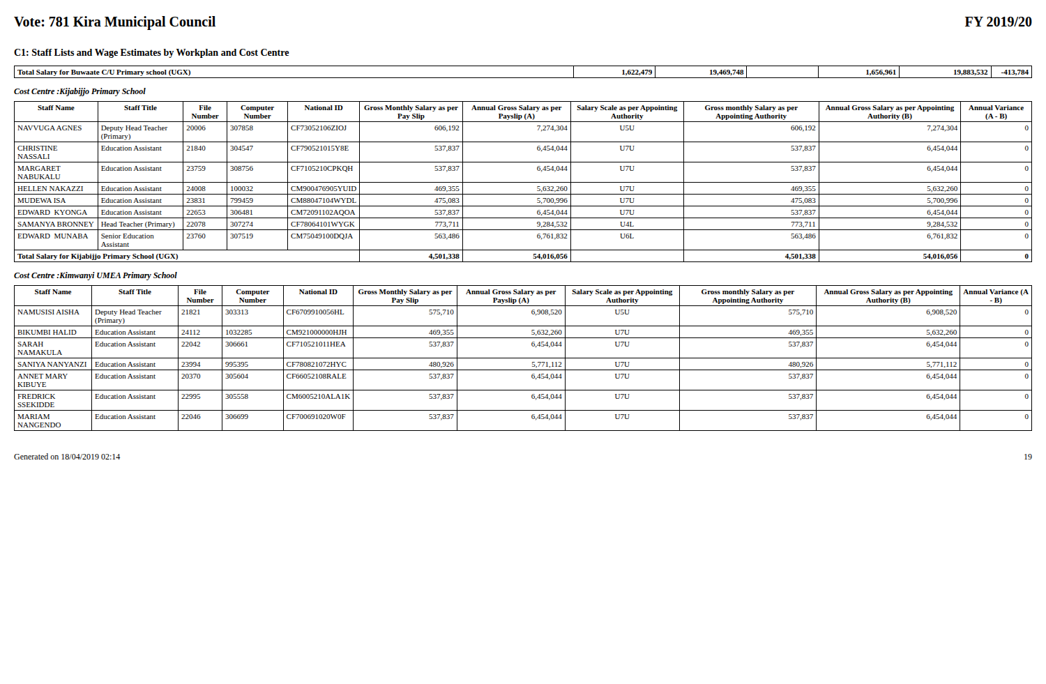Vote: 781 Kira Municipal Council FY 2019/20
C1: Staff Lists and Wage Estimates by Workplan and Cost Centre
| Total Salary for Buwaate C/U Primary school (UGX) | 1,622,479 | 19,469,748 | | 1,656,961 | 19,883,532 | -413,784 |
Cost Centre :Kijabijjo Primary School
| Staff Name | Staff Title | File Number | Computer Number | National ID | Gross Monthly Salary as per Pay Slip | Annual Gross Salary as per Payslip (A) | Salary Scale as per Appointing Authority | Gross monthly Salary as per Appointing Authority | Annual Gross Salary as per Appointing Authority (B) | Annual Variance (A - B) |
| --- | --- | --- | --- | --- | --- | --- | --- | --- | --- | --- |
| NAVVUGA AGNES | Deputy Head Teacher (Primary) | 20006 | 307858 | CF73052106ZIOJ | 606,192 | 7,274,304 | U5U | 606,192 | 7,274,304 | 0 |
| CHRISTINE NASSALI | Education Assistant | 21840 | 304547 | CF790521015Y8E | 537,837 | 6,454,044 | U7U | 537,837 | 6,454,044 | 0 |
| MARGARET NABUKALU | Education Assistant | 23759 | 308756 | CF7105210CPKQH | 537,837 | 6,454,044 | U7U | 537,837 | 6,454,044 | 0 |
| HELLEN NAKAZZI | Education Assistant | 24008 | 100032 | CM900476905YUID | 469,355 | 5,632,260 | U7U | 469,355 | 5,632,260 | 0 |
| MUDEWA ISA | Education Assistant | 23831 | 799459 | CM88047104WYDL | 475,083 | 5,700,996 | U7U | 475,083 | 5,700,996 | 0 |
| EDWARD KYONGA | Education Assistant | 22653 | 306481 | CM72091102AQOA | 537,837 | 6,454,044 | U7U | 537,837 | 6,454,044 | 0 |
| SAMANYA BRONNEY | Head Teacher (Primary) | 22078 | 307274 | CF78064101WYGK | 773,711 | 9,284,532 | U4L | 773,711 | 9,284,532 | 0 |
| EDWARD MUNABA | Senior Education Assistant | 23760 | 307519 | CM75049100DQJA | 563,486 | 6,761,832 | U6L | 563,486 | 6,761,832 | 0 |
| Total Salary for Kijabijjo Primary School (UGX) | 4,501,338 | 54,016,056 | | 4,501,338 | 54,016,056 | 0 |
Cost Centre :Kimwanyi UMEA Primary School
| Staff Name | Staff Title | File Number | Computer Number | National ID | Gross Monthly Salary as per Pay Slip | Annual Gross Salary as per Payslip (A) | Salary Scale as per Appointing Authority | Gross monthly Salary as per Appointing Authority | Annual Gross Salary as per Appointing Authority (B) | Annual Variance (A - B) |
| --- | --- | --- | --- | --- | --- | --- | --- | --- | --- | --- |
| NAMUSISI AISHA | Deputy Head Teacher (Primary) | 21821 | 303313 | CF6709910056HL | 575,710 | 6,908,520 | U5U | 575,710 | 6,908,520 | 0 |
| BIKUMBI HALID | Education Assistant | 24112 | 1032285 | CM921000000HJH | 469,355 | 5,632,260 | U7U | 469,355 | 5,632,260 | 0 |
| SARAH NAMAKULA | Education Assistant | 22042 | 306661 | CF710521011HEA | 537,837 | 6,454,044 | U7U | 537,837 | 6,454,044 | 0 |
| SANIYA NANYANZI | Education Assistant | 23994 | 995395 | CF780821072HYC | 480,926 | 5,771,112 | U7U | 480,926 | 5,771,112 | 0 |
| ANNET MARY KIBUYE | Education Assistant | 20370 | 305604 | CF66052108RALE | 537,837 | 6,454,044 | U7U | 537,837 | 6,454,044 | 0 |
| FREDRICK SSEKIDDE | Education Assistant | 22995 | 305558 | CM6005210ALA1K | 537,837 | 6,454,044 | U7U | 537,837 | 6,454,044 | 0 |
| MARIAM NANGENDO | Education Assistant | 22046 | 306699 | CF700691020W0F | 537,837 | 6,454,044 | U7U | 537,837 | 6,454,044 | 0 |
Generated on 18/04/2019 02:14 19